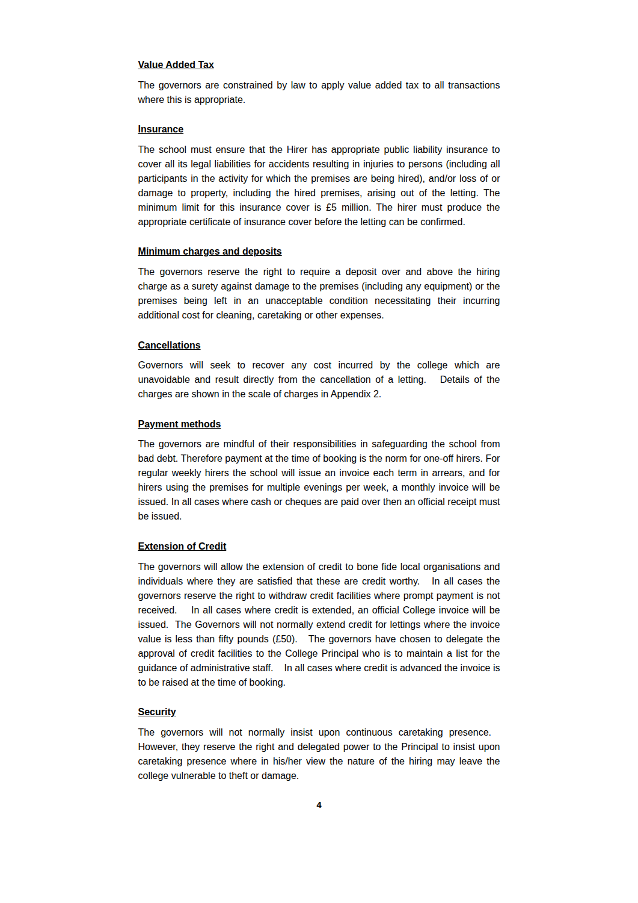Value Added Tax
The governors are constrained by law to apply value added tax to all transactions where this is appropriate.
Insurance
The school must ensure that the Hirer has appropriate public liability insurance to cover all its legal liabilities for accidents resulting in injuries to persons (including all participants in the activity for which the premises are being hired), and/or loss of or damage to property, including the hired premises, arising out of the letting. The minimum limit for this insurance cover is £5 million. The hirer must produce the appropriate certificate of insurance cover before the letting can be confirmed.
Minimum charges and deposits
The governors reserve the right to require a deposit over and above the hiring charge as a surety against damage to the premises (including any equipment) or the premises being left in an unacceptable condition necessitating their incurring additional cost for cleaning, caretaking or other expenses.
Cancellations
Governors will seek to recover any cost incurred by the college which are unavoidable and result directly from the cancellation of a letting. Details of the charges are shown in the scale of charges in Appendix 2.
Payment methods
The governors are mindful of their responsibilities in safeguarding the school from bad debt. Therefore payment at the time of booking is the norm for one-off hirers. For regular weekly hirers the school will issue an invoice each term in arrears, and for hirers using the premises for multiple evenings per week, a monthly invoice will be issued. In all cases where cash or cheques are paid over then an official receipt must be issued.
Extension of Credit
The governors will allow the extension of credit to bone fide local organisations and individuals where they are satisfied that these are credit worthy. In all cases the governors reserve the right to withdraw credit facilities where prompt payment is not received. In all cases where credit is extended, an official College invoice will be issued. The Governors will not normally extend credit for lettings where the invoice value is less than fifty pounds (£50). The governors have chosen to delegate the approval of credit facilities to the College Principal who is to maintain a list for the guidance of administrative staff. In all cases where credit is advanced the invoice is to be raised at the time of booking.
Security
The governors will not normally insist upon continuous caretaking presence. However, they reserve the right and delegated power to the Principal to insist upon caretaking presence where in his/her view the nature of the hiring may leave the college vulnerable to theft or damage.
4